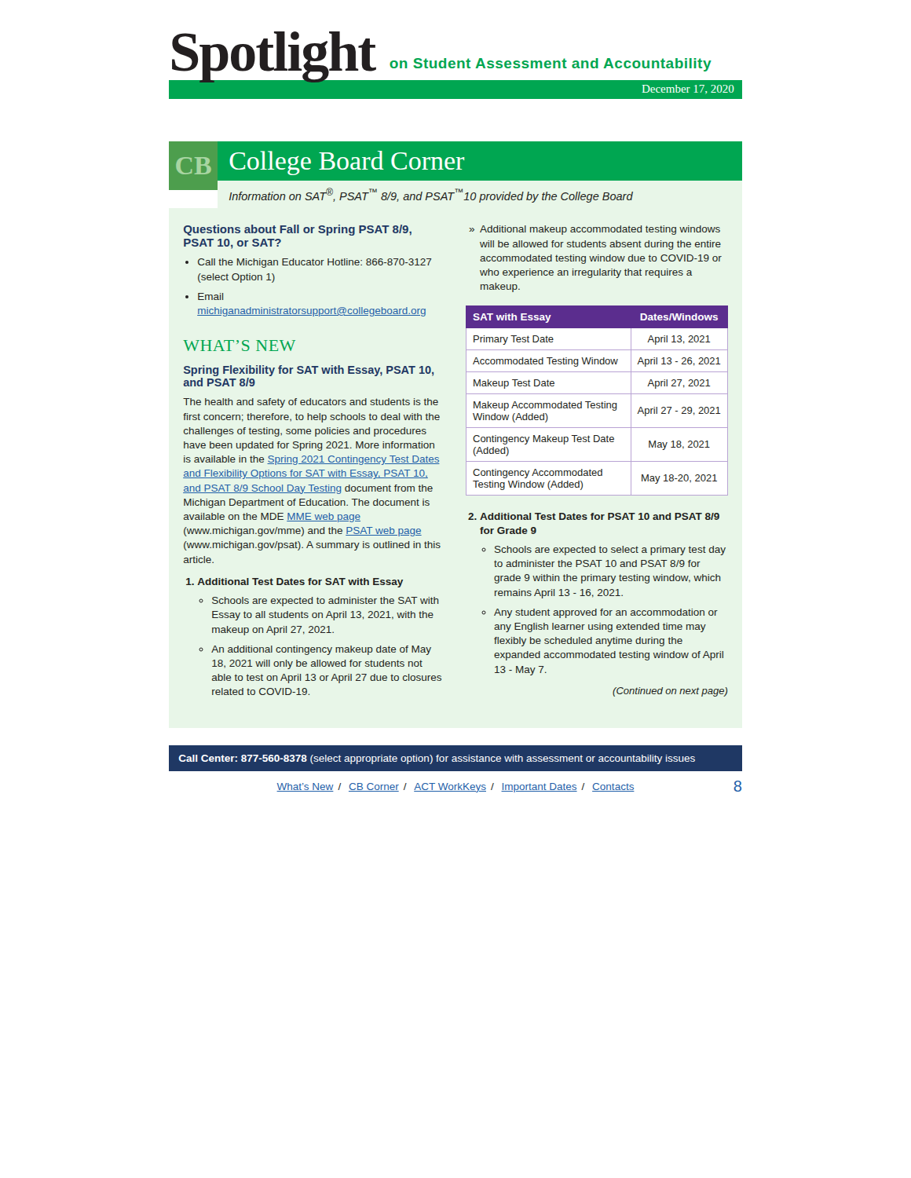Spotlight on Student Assessment and Accountability
December 17, 2020
CB
College Board Corner
Information on SAT®, PSAT™ 8/9, and PSAT™10 provided by the College Board
Questions about Fall or Spring PSAT 8/9, PSAT 10, or SAT?
Call the Michigan Educator Hotline: 866-870-3127 (select Option 1)
Email michiganadministratorsupport@collegeboard.org
WHAT’S NEW
Spring Flexibility for SAT with Essay, PSAT 10, and PSAT 8/9
The health and safety of educators and students is the first concern; therefore, to help schools to deal with the challenges of testing, some policies and procedures have been updated for Spring 2021. More information is available in the Spring 2021 Contingency Test Dates and Flexibility Options for SAT with Essay, PSAT 10, and PSAT 8/9 School Day Testing document from the Michigan Department of Education. The document is available on the MDE MME web page (www.michigan.gov/mme) and the PSAT web page (www.michigan.gov/psat). A summary is outlined in this article.
Additional Test Dates for SAT with Essay
Schools are expected to administer the SAT with Essay to all students on April 13, 2021, with the makeup on April 27, 2021.
An additional contingency makeup date of May 18, 2021 will only be allowed for students not able to test on April 13 or April 27 due to closures related to COVID-19.
Additional makeup accommodated testing windows will be allowed for students absent during the entire accommodated testing window due to COVID-19 or who experience an irregularity that requires a makeup.
| SAT with Essay | Dates/Windows |
| --- | --- |
| Primary Test Date | April 13, 2021 |
| Accommodated Testing Window | April 13 - 26, 2021 |
| Makeup Test Date | April 27, 2021 |
| Makeup Accommodated Testing Window (Added) | April 27 - 29, 2021 |
| Contingency Makeup Test Date (Added) | May 18, 2021 |
| Contingency Accommodated Testing Window (Added) | May 18-20, 2021 |
Additional Test Dates for PSAT 10 and PSAT 8/9 for Grade 9
Schools are expected to select a primary test day to administer the PSAT 10 and PSAT 8/9 for grade 9 within the primary testing window, which remains April 13 - 16, 2021.
Any student approved for an accommodation or any English learner using extended time may flexibly be scheduled anytime during the expanded accommodated testing window of April 13 - May 7.
(Continued on next page)
Call Center: 877-560-8378 (select appropriate option) for assistance with assessment or accountability issues
What’s New/ CB Corner/ ACT WorkKeys/ Important Dates/ Contacts 8